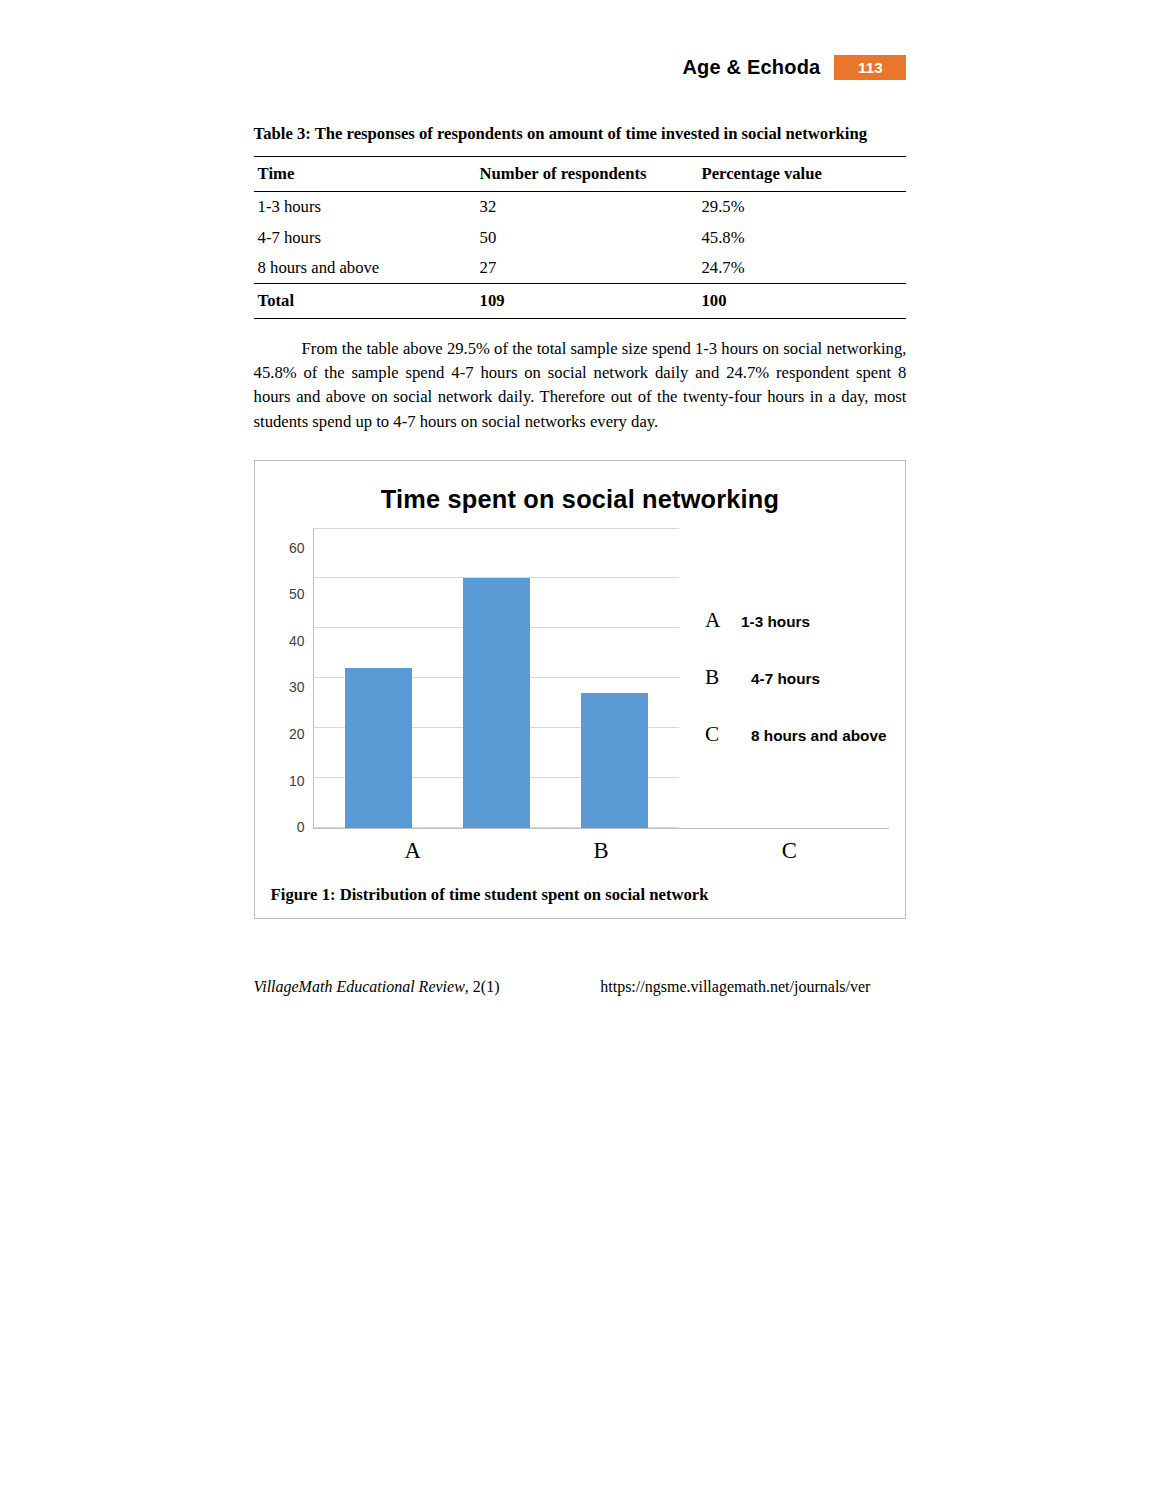Age & Echoda
113
Table 3: The responses of respondents on amount of time invested in social networking
| Time | Number of respondents | Percentage value |
| --- | --- | --- |
| 1-3 hours | 32 | 29.5% |
| 4-7 hours | 50 | 45.8% |
| 8 hours and above | 27 | 24.7% |
| Total | 109 | 100 |
From the table above 29.5% of the total sample size spend 1-3 hours on social networking, 45.8% of the sample spend 4-7 hours on social network daily and 24.7% respondent spent 8 hours and above on social network daily. Therefore out of the twenty-four hours in a day, most students spend up to 4-7 hours on social networks every day.
Time spent on social networking
60 50 40 30 20 10 0
A 1-3 hours
B 4-7 hours
C 8 hours and above
ABC
Figure 1: Distribution of time student spent on social network
VillageMath Educational Review, 2(1)
https://ngsme.villagemath.net/journals/ver